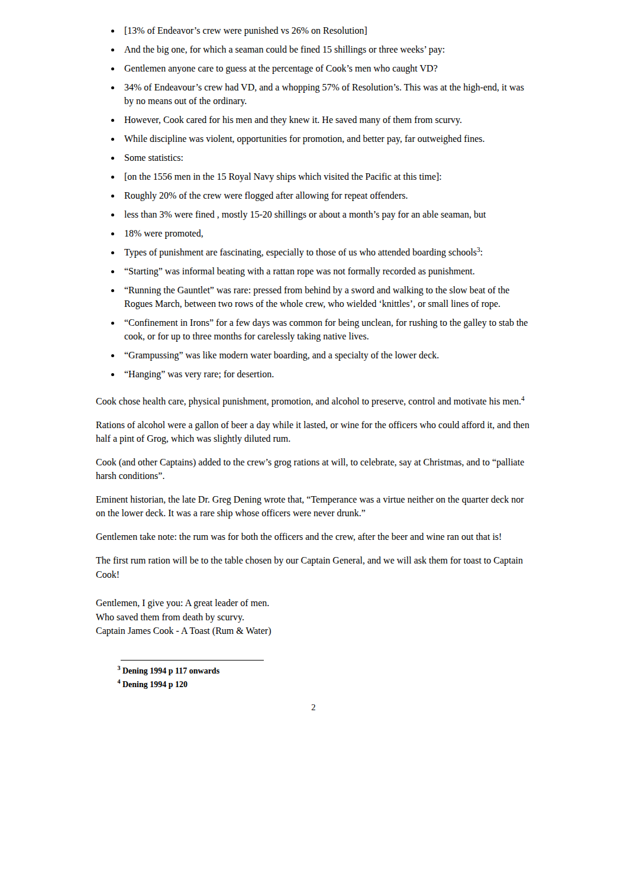[13% of Endeavor’s crew were punished vs 26% on Resolution]
And the big one, for which a seaman could be fined 15 shillings or three weeks’ pay:
Gentlemen anyone care to guess at the percentage of Cook’s men who caught VD?
34% of Endeavour’s crew had VD, and a whopping 57% of Resolution’s. This was at the high-end, it was by no means out of the ordinary.
However, Cook cared for his men and they knew it. He saved many of them from scurvy.
While discipline was violent, opportunities for promotion, and better pay, far outweighed fines.
Some statistics:
[on the 1556 men in the 15 Royal Navy ships which visited the Pacific at this time]:
Roughly 20% of the crew were flogged after allowing for repeat offenders.
less than 3% were fined , mostly 15-20 shillings or about a month’s pay for an able seaman, but
18% were promoted,
Types of punishment are fascinating, especially to those of us who attended boarding schools3:
“Starting” was informal beating with a rattan rope was not formally recorded as punishment.
“Running the Gauntlet” was rare: pressed from behind by a sword and walking to the slow beat of the Rogues March, between two rows of the whole crew, who wielded ‘knittles’, or small lines of rope.
“Confinement in Irons” for a few days was common for being unclean, for rushing to the galley to stab the cook, or for up to three months for carelessly taking native lives.
“Grampussing” was like modern water boarding, and a specialty of the lower deck.
“Hanging” was very rare; for desertion.
Cook chose health care, physical punishment, promotion, and alcohol to preserve, control and motivate his men.4
Rations of alcohol were a gallon of beer a day while it lasted, or wine for the officers who could afford it, and then half a pint of Grog, which was slightly diluted rum.
Cook (and other Captains) added to the crew’s grog rations at will, to celebrate, say at Christmas, and to “palliate harsh conditions”.
Eminent historian, the late Dr. Greg Dening wrote that, “Temperance was a virtue neither on the quarter deck nor on the lower deck. It was a rare ship whose officers were never drunk.”
Gentlemen take note: the rum was for both the officers and the crew, after the beer and wine ran out that is!
The first rum ration will be to the table chosen by our Captain General, and we will ask them for toast to Captain Cook!
Gentlemen, I give you: A great leader of men.
Who saved them from death by scurvy.
Captain James Cook - A Toast (Rum & Water)
3 Dening 1994 p 117 onwards
4 Dening 1994 p 120
2